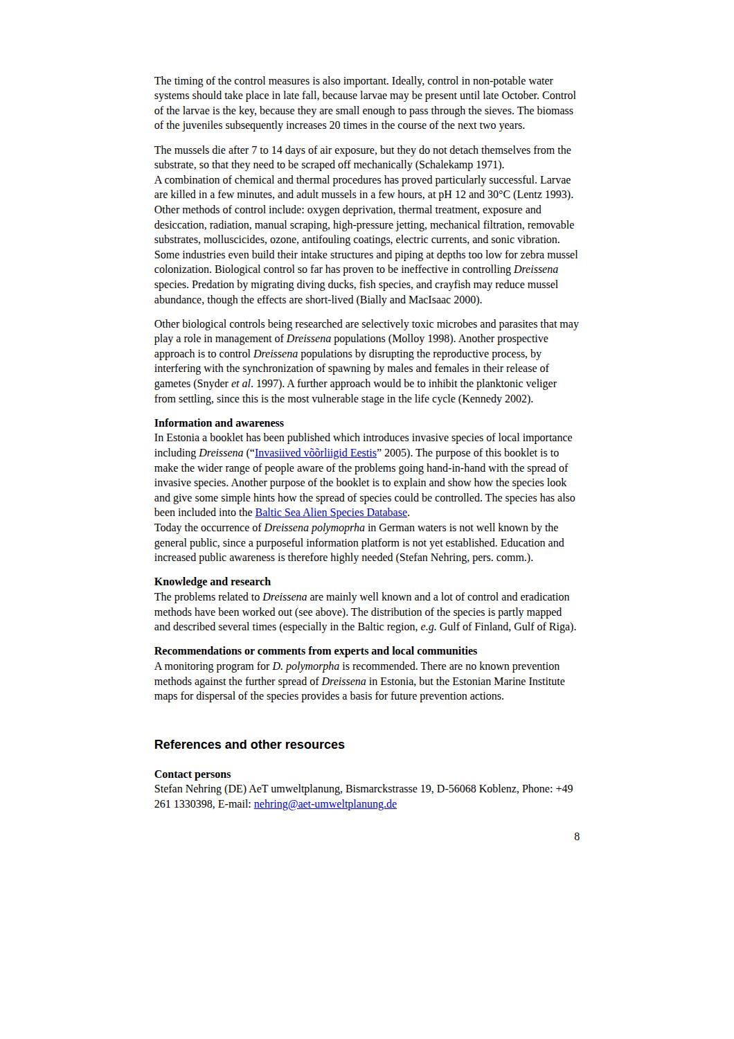The timing of the control measures is also important. Ideally, control in non-potable water systems should take place in late fall, because larvae may be present until late October. Control of the larvae is the key, because they are small enough to pass through the sieves. The biomass of the juveniles subsequently increases 20 times in the course of the next two years.
The mussels die after 7 to 14 days of air exposure, but they do not detach themselves from the substrate, so that they need to be scraped off mechanically (Schalekamp 1971).
A combination of chemical and thermal procedures has proved particularly successful. Larvae are killed in a few minutes, and adult mussels in a few hours, at pH 12 and 30°C (Lentz 1993).
Other methods of control include: oxygen deprivation, thermal treatment, exposure and desiccation, radiation, manual scraping, high-pressure jetting, mechanical filtration, removable substrates, molluscicides, ozone, antifouling coatings, electric currents, and sonic vibration. Some industries even build their intake structures and piping at depths too low for zebra mussel colonization. Biological control so far has proven to be ineffective in controlling Dreissena species. Predation by migrating diving ducks, fish species, and crayfish may reduce mussel abundance, though the effects are short-lived (Bially and MacIsaac 2000).
Other biological controls being researched are selectively toxic microbes and parasites that may play a role in management of Dreissena populations (Molloy 1998). Another prospective approach is to control Dreissena populations by disrupting the reproductive process, by interfering with the synchronization of spawning by males and females in their release of gametes (Snyder et al. 1997). A further approach would be to inhibit the planktonic veliger from settling, since this is the most vulnerable stage in the life cycle (Kennedy 2002).
Information and awareness
In Estonia a booklet has been published which introduces invasive species of local importance including Dreissena (“Invasiived võõrliigid Eestis” 2005). The purpose of this booklet is to make the wider range of people aware of the problems going hand-in-hand with the spread of invasive species. Another purpose of the booklet is to explain and show how the species look and give some simple hints how the spread of species could be controlled. The species has also been included into the Baltic Sea Alien Species Database.
Today the occurrence of Dreissena polymoprha in German waters is not well known by the general public, since a purposeful information platform is not yet established. Education and increased public awareness is therefore highly needed (Stefan Nehring, pers. comm.).
Knowledge and research
The problems related to Dreissena are mainly well known and a lot of control and eradication methods have been worked out (see above). The distribution of the species is partly mapped and described several times (especially in the Baltic region, e.g. Gulf of Finland, Gulf of Riga).
Recommendations or comments from experts and local communities
A monitoring program for D. polymorpha is recommended. There are no known prevention methods against the further spread of Dreissena in Estonia, but the Estonian Marine Institute maps for dispersal of the species provides a basis for future prevention actions.
References and other resources
Contact persons
Stefan Nehring (DE) AeT umweltplanung, Bismarckstrasse 19, D-56068 Koblenz, Phone: +49 261 1330398, E-mail: nehring@aet-umweltplanung.de
8